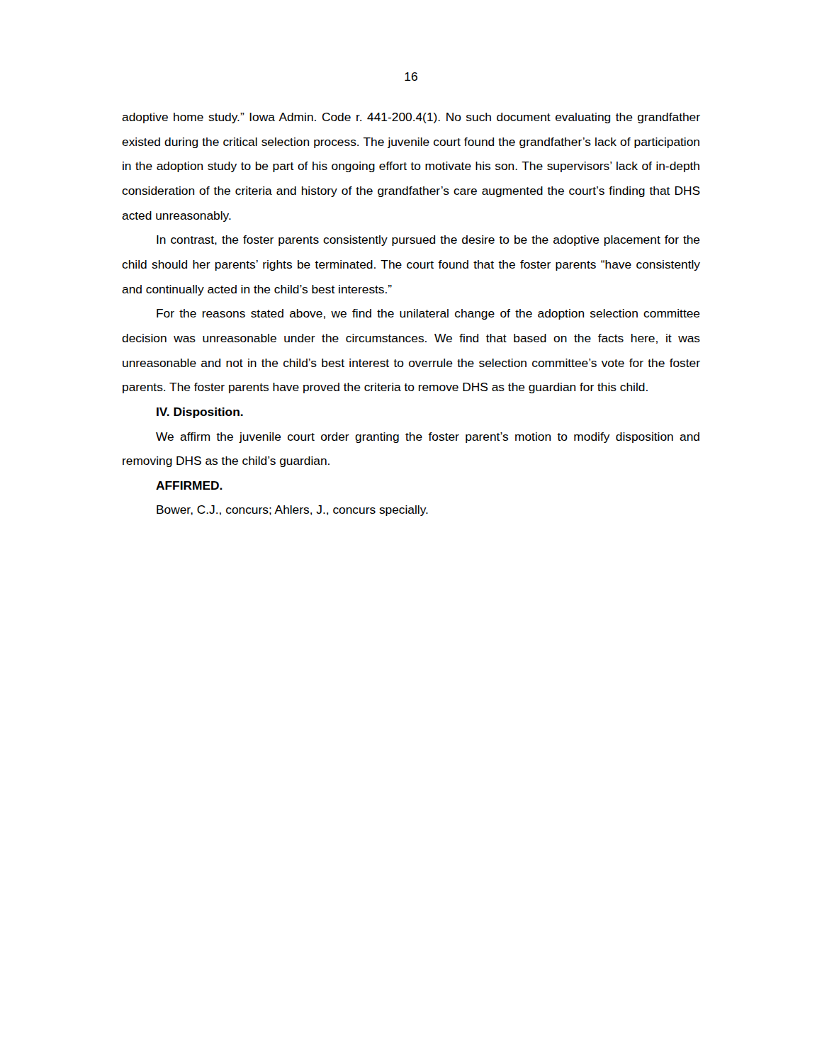16
adoptive home study.” Iowa Admin. Code r. 441-200.4(1). No such document evaluating the grandfather existed during the critical selection process. The juvenile court found the grandfather’s lack of participation in the adoption study to be part of his ongoing effort to motivate his son. The supervisors’ lack of in-depth consideration of the criteria and history of the grandfather’s care augmented the court’s finding that DHS acted unreasonably.
In contrast, the foster parents consistently pursued the desire to be the adoptive placement for the child should her parents’ rights be terminated. The court found that the foster parents “have consistently and continually acted in the child’s best interests.”
For the reasons stated above, we find the unilateral change of the adoption selection committee decision was unreasonable under the circumstances. We find that based on the facts here, it was unreasonable and not in the child’s best interest to overrule the selection committee’s vote for the foster parents. The foster parents have proved the criteria to remove DHS as the guardian for this child.
IV. Disposition.
We affirm the juvenile court order granting the foster parent’s motion to modify disposition and removing DHS as the child’s guardian.
AFFIRMED.
Bower, C.J., concurs; Ahlers, J., concurs specially.